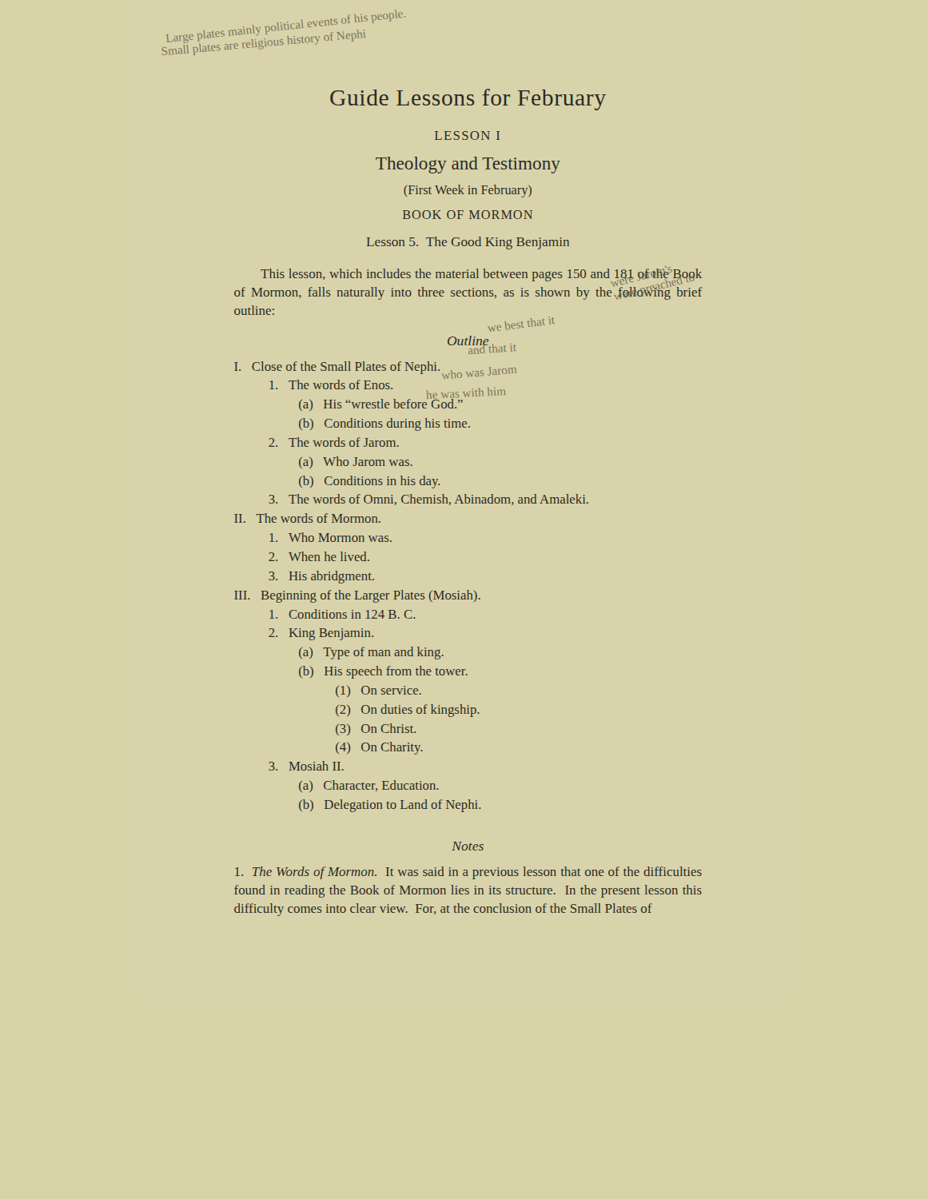Large plates mainly political events of his people.
Small plates are religious history of Nephi
were Jarom's
were preached to
we best that it
and that it
who was Jarom
he was with him
Guide Lessons for February
LESSON I
Theology and Testimony
(First Week in February)
BOOK OF MORMON
Lesson 5. The Good King Benjamin
This lesson, which includes the material between pages 150 and 181 of the Book of Mormon, falls naturally into three sections, as is shown by the following brief outline:
Outline
I. Close of the Small Plates of Nephi.
1. The words of Enos.
(a) His “wrestle before God.”
(b) Conditions during his time.
2. The words of Jarom.
(a) Who Jarom was.
(b) Conditions in his day.
3. The words of Omni, Chemish, Abinadom, and Amaleki.
II. The words of Mormon.
1. Who Mormon was.
2. When he lived.
3. His abridgment.
III. Beginning of the Larger Plates (Mosiah).
1. Conditions in 124 B. C.
2. King Benjamin.
(a) Type of man and king.
(b) His speech from the tower.
(1) On service.
(2) On duties of kingship.
(3) On Christ.
(4) On Charity.
3. Mosiah II.
(a) Character, Education.
(b) Delegation to Land of Nephi.
Notes
1. The Words of Mormon. It was said in a previous lesson that one of the difficulties found in reading the Book of Mormon lies in its structure. In the present lesson this difficulty comes into clear view. For, at the conclusion of the Small Plates of